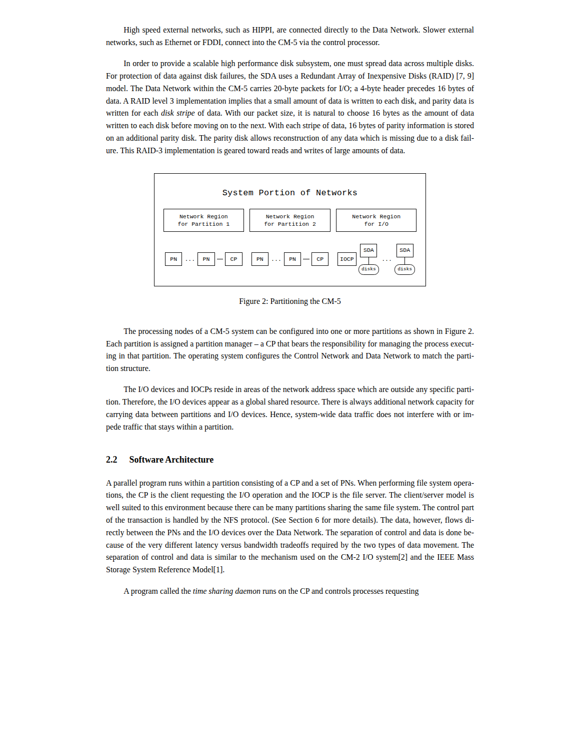High speed external networks, such as HIPPI, are connected directly to the Data Network. Slower external networks, such as Ethernet or FDDI, connect into the CM-5 via the control processor.
In order to provide a scalable high performance disk subsystem, one must spread data across multiple disks. For protection of data against disk failures, the SDA uses a Redundant Array of Inexpensive Disks (RAID) [7, 9] model. The Data Network within the CM-5 carries 20-byte packets for I/O; a 4-byte header precedes 16 bytes of data. A RAID level 3 implementation implies that a small amount of data is written to each disk, and parity data is written for each disk stripe of data. With our packet size, it is natural to choose 16 bytes as the amount of data written to each disk before moving on to the next. With each stripe of data, 16 bytes of parity information is stored on an additional parity disk. The parity disk allows reconstruction of any data which is missing due to a disk failure. This RAID-3 implementation is geared toward reads and writes of large amounts of data.
System Portion of Networks
Network Region
for Partition 1
Network Region
for Partition 2
Network Region
for I/O
PN... PN CP
PN... PN CP
IOCP
SDA
disks
...
SDA
disks
Figure 2: Partitioning the CM-5
The processing nodes of a CM-5 system can be configured into one or more partitions as shown in Figure 2. Each partition is assigned a partition manager – a CP that bears the responsibility for managing the process executing in that partition. The operating system configures the Control Network and Data Network to match the partition structure.
The I/O devices and IOCPs reside in areas of the network address space which are outside any specific partition. Therefore, the I/O devices appear as a global shared resource. There is always additional network capacity for carrying data between partitions and I/O devices. Hence, system-wide data traffic does not interfere with or impede traffic that stays within a partition.
2.2 Software Architecture
A parallel program runs within a partition consisting of a CP and a set of PNs. When performing file system operations, the CP is the client requesting the I/O operation and the IOCP is the file server. The client/server model is well suited to this environment because there can be many partitions sharing the same file system. The control part of the transaction is handled by the NFS protocol. (See Section 6 for more details). The data, however, flows directly between the PNs and the I/O devices over the Data Network. The separation of control and data is done because of the very different latency versus bandwidth tradeoffs required by the two types of data movement. The separation of control and data is similar to the mechanism used on the CM-2 I/O system[2] and the IEEE Mass Storage System Reference Model[1].
A program called the time sharing daemon runs on the CP and controls processes requesting